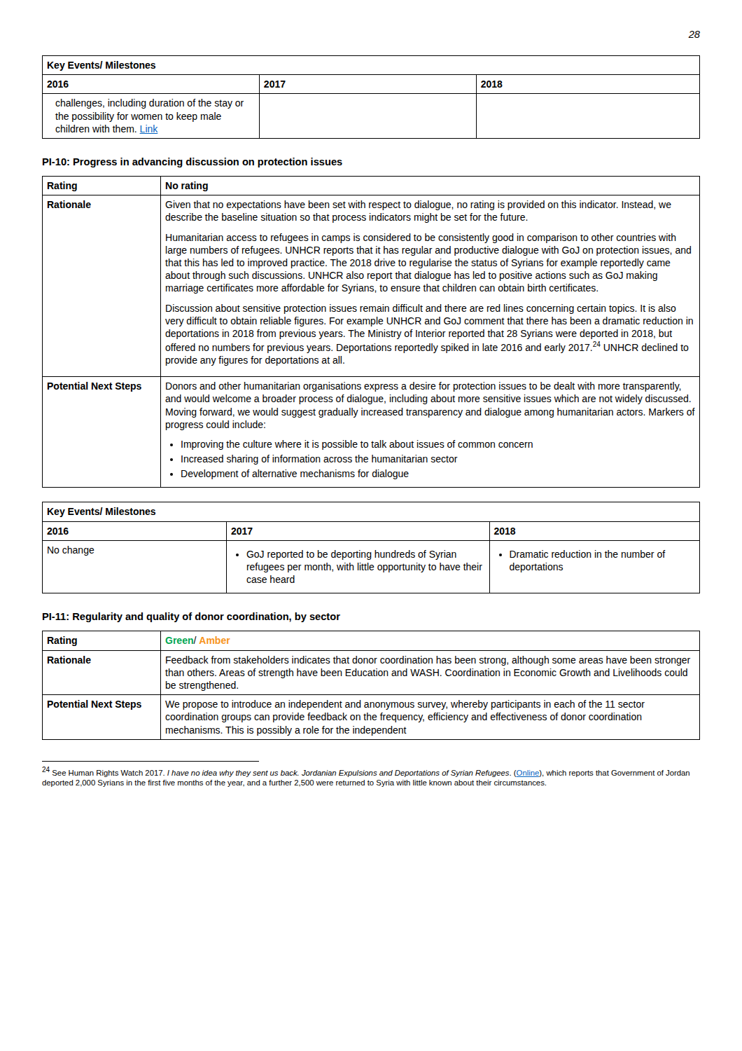28
| Key Events/ Milestones |
| 2016 | 2017 | 2018 |
| challenges, including duration of the stay or the possibility for women to keep male children with them. Link | | |
PI-10: Progress in advancing discussion on protection issues
| Rating | No rating |
| Rationale | Given that no expectations have been set with respect to dialogue, no rating is provided on this indicator. Instead, we describe the baseline situation so that process indicators might be set for the future. Humanitarian access to refugees in camps is considered to be consistently good in comparison to other countries with large numbers of refugees. UNHCR reports that it has regular and productive dialogue with GoJ on protection issues, and that this has led to improved practice. The 2018 drive to regularise the status of Syrians for example reportedly came about through such discussions. UNHCR also report that dialogue has led to positive actions such as GoJ making marriage certificates more affordable for Syrians, to ensure that children can obtain birth certificates. Discussion about sensitive protection issues remain difficult and there are red lines concerning certain topics. It is also very difficult to obtain reliable figures. For example UNHCR and GoJ comment that there has been a dramatic reduction in deportations in 2018 from previous years. The Ministry of Interior reported that 28 Syrians were deported in 2018, but offered no numbers for previous years. Deportations reportedly spiked in late 2016 and early 2017. 24 UNHCR declined to provide any figures for deportations at all. |
| Potential Next Steps | Donors and other humanitarian organisations express a desire for protection issues to be dealt with more transparently, and would welcome a broader process of dialogue, including about more sensitive issues which are not widely discussed. Moving forward, we would suggest gradually increased transparency and dialogue among humanitarian actors. Markers of progress could include: Improving the culture where it is possible to talk about issues of common concern Increased sharing of information across the humanitarian sector Development of alternative mechanisms for dialogue |
| Key Events/ Milestones |
| 2016 | 2017 | 2018 |
| No change | GoJ reported to be deporting hundreds of Syrian refugees per month, with little opportunity to have their case heard | Dramatic reduction in the number of deportations |
PI-11: Regularity and quality of donor coordination, by sector
| Rating | Green / Amber |
| Rationale | Feedback from stakeholders indicates that donor coordination has been strong, although some areas have been stronger than others. Areas of strength have been Education and WASH. Coordination in Economic Growth and Livelihoods could be strengthened. |
| Potential Next Steps | We propose to introduce an independent and anonymous survey, whereby participants in each of the 11 sector coordination groups can provide feedback on the frequency, efficiency and effectiveness of donor coordination mechanisms. This is possibly a role for the independent |
24 See Human Rights Watch 2017. I have no idea why they sent us back. Jordanian Expulsions and Deportations of Syrian Refugees. (Online), which reports that Government of Jordan deported 2,000 Syrians in the first five months of the year, and a further 2,500 were returned to Syria with little known about their circumstances.